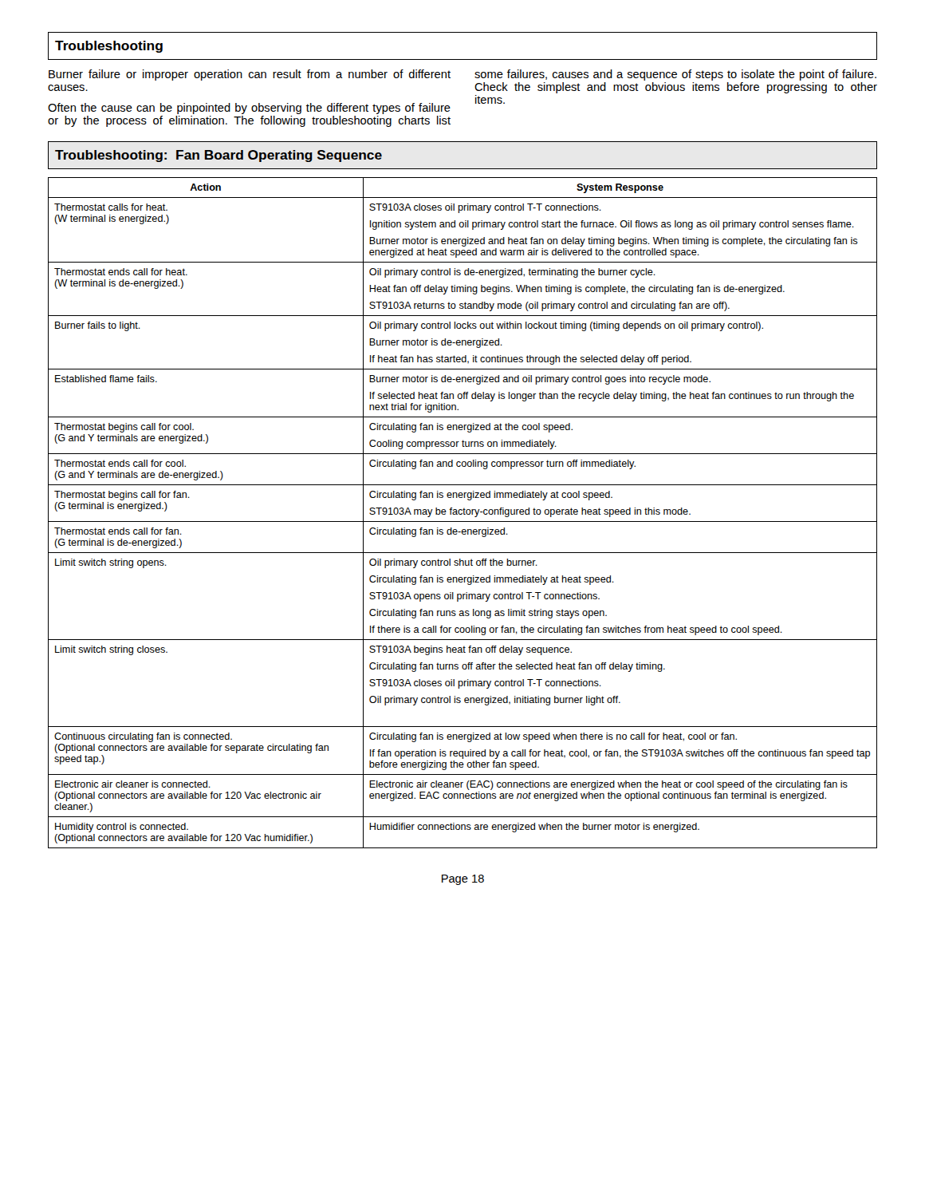Troubleshooting
Burner failure or improper operation can result from a number of different causes.
Often the cause can be pinpointed by observing the different types of failure or by the process of elimination. The following troubleshooting charts list some failures, causes and a sequence of steps to isolate the point of failure. Check the simplest and most obvious items before progressing to other items.
Troubleshooting: Fan Board Operating Sequence
| Action | System Response |
| --- | --- |
| Thermostat calls for heat. (W terminal is energized.) | ST9103A closes oil primary control T-T connections. Ignition system and oil primary control start the furnace. Oil flows as long as oil primary control senses flame. Burner motor is energized and heat fan on delay timing begins. When timing is complete, the circulating fan is energized at heat speed and warm air is delivered to the controlled space. |
| Thermostat ends call for heat. (W terminal is de-energized.) | Oil primary control is de-energized, terminating the burner cycle. Heat fan off delay timing begins. When timing is complete, the circulating fan is de-energized. ST9103A returns to standby mode (oil primary control and circulating fan are off). |
| Burner fails to light. | Oil primary control locks out within lockout timing (timing depends on oil primary control). Burner motor is de-energized. If heat fan has started, it continues through the selected delay off period. |
| Established flame fails. | Burner motor is de-energized and oil primary control goes into recycle mode. If selected heat fan off delay is longer than the recycle delay timing, the heat fan continues to run through the next trial for ignition. |
| Thermostat begins call for cool. (G and Y terminals are energized.) | Circulating fan is energized at the cool speed. Cooling compressor turns on immediately. |
| Thermostat ends call for cool. (G and Y terminals are de-energized.) | Circulating fan and cooling compressor turn off immediately. |
| Thermostat begins call for fan. (G terminal is energized.) | Circulating fan is energized immediately at cool speed. ST9103A may be factory-configured to operate heat speed in this mode. |
| Thermostat ends call for fan. (G terminal is de-energized.) | Circulating fan is de-energized. |
| Limit switch string opens. | Oil primary control shut off the burner. Circulating fan is energized immediately at heat speed. ST9103A opens oil primary control T-T connections. Circulating fan runs as long as limit string stays open. If there is a call for cooling or fan, the circulating fan switches from heat speed to cool speed. |
| Limit switch string closes. | ST9103A begins heat fan off delay sequence. Circulating fan turns off after the selected heat fan off delay timing. ST9103A closes oil primary control T-T connections. Oil primary control is energized, initiating burner light off. |
| Continuous circulating fan is connected. (Optional connectors are available for separate circulating fan speed tap.) | Circulating fan is energized at low speed when there is no call for heat, cool or fan. If fan operation is required by a call for heat, cool, or fan, the ST9103A switches off the continuous fan speed tap before energizing the other fan speed. |
| Electronic air cleaner is connected. (Optional connectors are available for 120 Vac electronic air cleaner.) | Electronic air cleaner (EAC) connections are energized when the heat or cool speed of the circulating fan is energized. EAC connections are not energized when the optional continuous fan terminal is energized. |
| Humidity control is connected. (Optional connectors are available for 120 Vac humidifier.) | Humidifier connections are energized when the burner motor is energized. |
Page 18